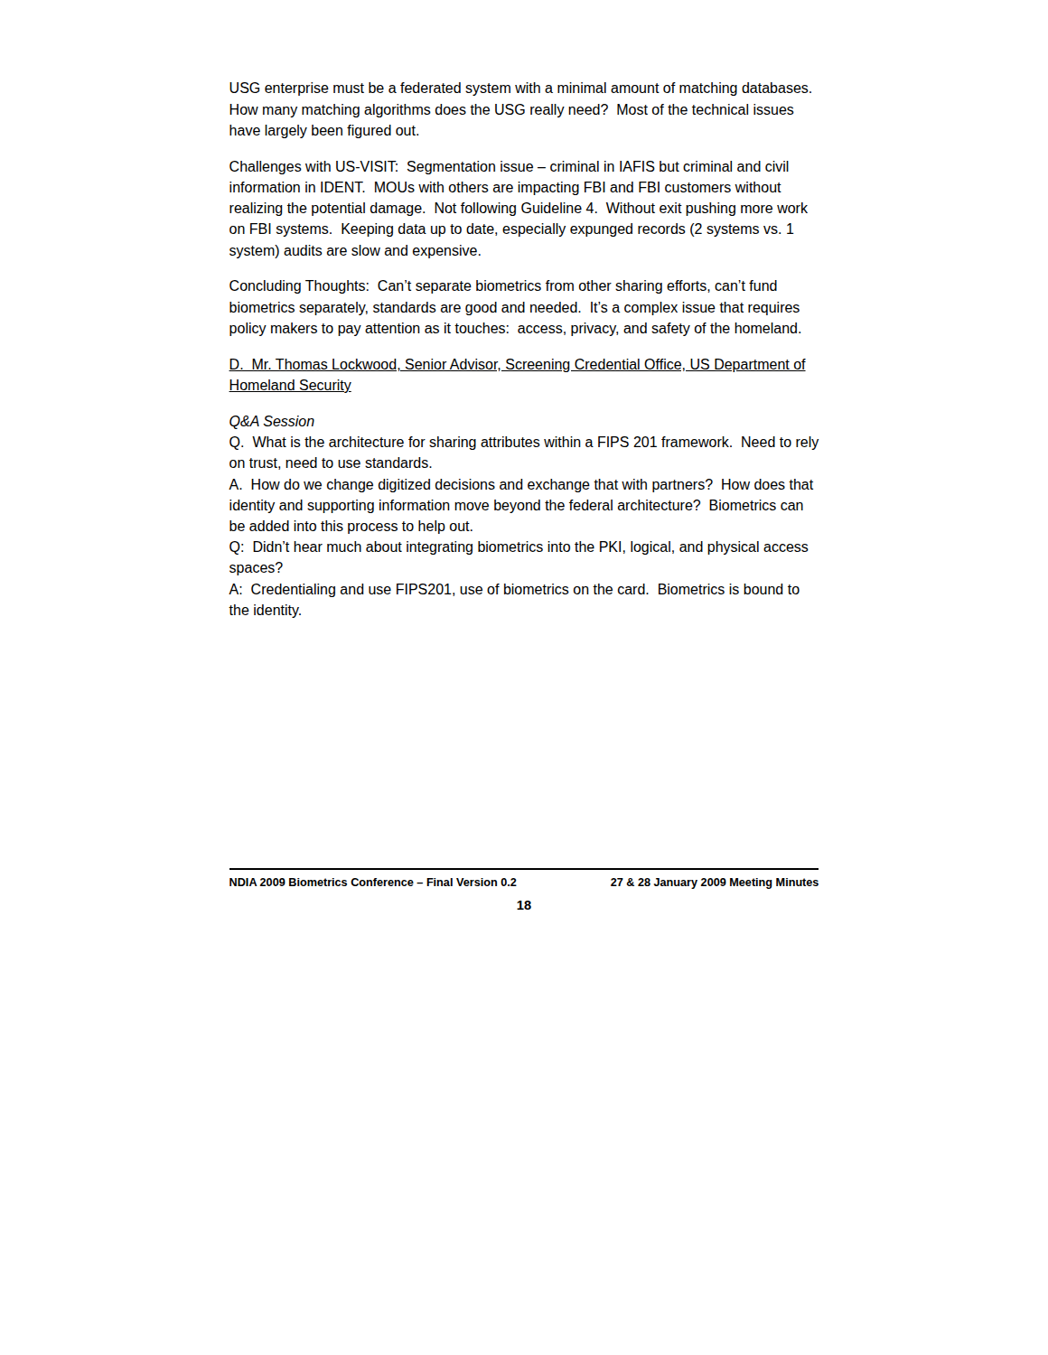USG enterprise must be a federated system with a minimal amount of matching databases. How many matching algorithms does the USG really need? Most of the technical issues have largely been figured out.
Challenges with US-VISIT: Segmentation issue – criminal in IAFIS but criminal and civil information in IDENT. MOUs with others are impacting FBI and FBI customers without realizing the potential damage. Not following Guideline 4. Without exit pushing more work on FBI systems. Keeping data up to date, especially expunged records (2 systems vs. 1 system) audits are slow and expensive.
Concluding Thoughts: Can’t separate biometrics from other sharing efforts, can’t fund biometrics separately, standards are good and needed. It’s a complex issue that requires policy makers to pay attention as it touches: access, privacy, and safety of the homeland.
D. Mr. Thomas Lockwood, Senior Advisor, Screening Credential Office, US Department of Homeland Security
Q&A Session
Q. What is the architecture for sharing attributes within a FIPS 201 framework. Need to rely on trust, need to use standards.
A. How do we change digitized decisions and exchange that with partners? How does that identity and supporting information move beyond the federal architecture? Biometrics can be added into this process to help out.
Q: Didn’t hear much about integrating biometrics into the PKI, logical, and physical access spaces?
A: Credentialing and use FIPS201, use of biometrics on the card. Biometrics is bound to the identity.
NDIA 2009 Biometrics Conference – Final Version 0.2
27 & 28 January 2009 Meeting Minutes
18